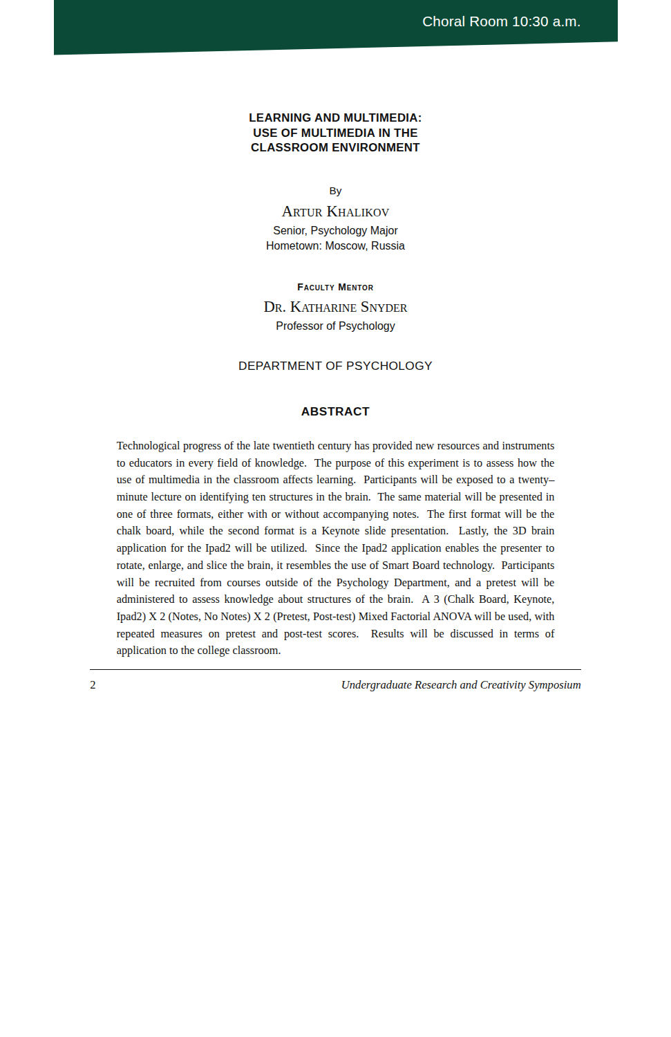Choral Room 10:30 a.m.
Learning and Multimedia:
Use of Multimedia in the
Classroom Environment
By
Artur Khalikov
Senior, Psychology Major
Hometown: Moscow, Russia
Faculty Mentor
Dr. Katharine Snyder
Professor of Psychology
DEPARTMENT OF PSYCHOLOGY
Abstract
Technological progress of the late twentieth century has provided new resources and instruments to educators in every field of knowledge. The purpose of this experiment is to assess how the use of multimedia in the classroom affects learning. Participants will be exposed to a twenty–minute lecture on identifying ten structures in the brain. The same material will be presented in one of three formats, either with or without accompanying notes. The first format will be the chalk board, while the second format is a Keynote slide presentation. Lastly, the 3D brain application for the Ipad2 will be utilized. Since the Ipad2 application enables the presenter to rotate, enlarge, and slice the brain, it resembles the use of Smart Board technology. Participants will be recruited from courses outside of the Psychology Department, and a pretest will be administered to assess knowledge about structures of the brain. A 3 (Chalk Board, Keynote, Ipad2) X 2 (Notes, No Notes) X 2 (Pretest, Post-test) Mixed Factorial ANOVA will be used, with repeated measures on pretest and post-test scores. Results will be discussed in terms of application to the college classroom.
2 Undergraduate Research and Creativity Symposium